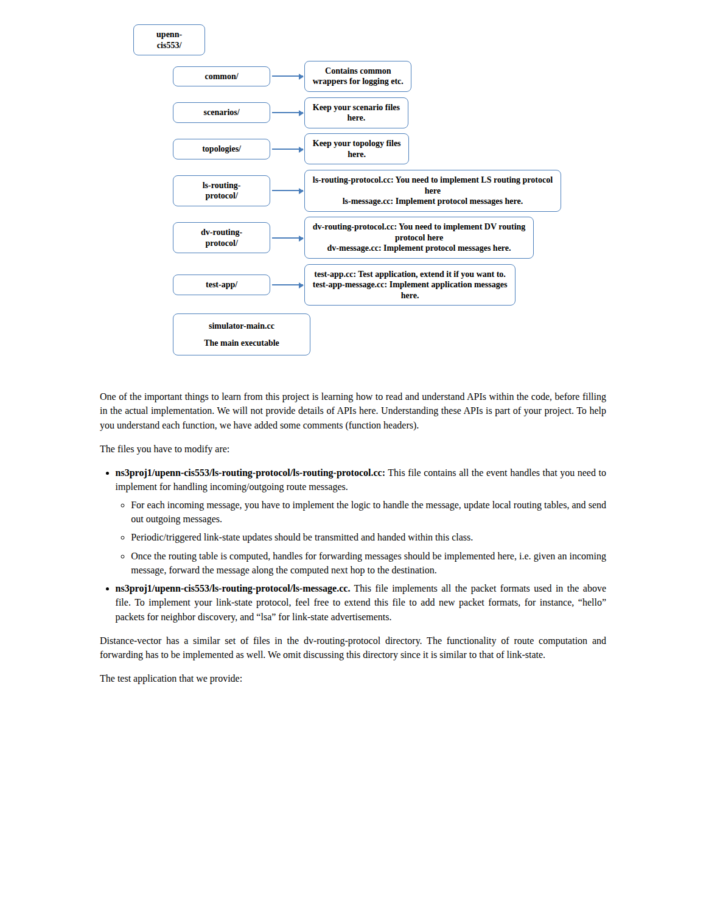upenn-
cis553/
common/
Contains common
wrappers for logging etc.
scenarios/
Keep your scenario files
here.
topologies/
Keep your topology files
here.
ls-routing-
protocol/
ls-routing-protocol.cc: You need to implement LS routing protocol
here
ls-message.cc: Implement protocol messages here.
dv-routing-
protocol/
dv-routing-protocol.cc: You need to implement DV routing
protocol here
dv-message.cc: Implement protocol messages here.
test-app/
test-app.cc: Test application, extend it if you want to.
test-app-message.cc: Implement application messages
here.
simulator-main.cc The main executable
One of the important things to learn from this project is learning how to read and understand APIs within the code, before filling in the actual implementation. We will not provide details of APIs here. Understanding these APIs is part of your project. To help you understand each function, we have added some comments (function headers).
The files you have to modify are:
ns3proj1/upenn-cis553/ls-routing-protocol/ls-routing-protocol.cc: This file contains all the event handles that you need to implement for handling incoming/outgoing route messages.
For each incoming message, you have to implement the logic to handle the message, update local routing tables, and send out outgoing messages.
Periodic/triggered link-state updates should be transmitted and handed within this class.
Once the routing table is computed, handles for forwarding messages should be implemented here, i.e. given an incoming message, forward the message along the computed next hop to the destination.
ns3proj1/upenn-cis553/ls-routing-protocol/ls-message.cc. This file implements all the packet formats used in the above file. To implement your link-state protocol, feel free to extend this file to add new packet formats, for instance, “hello” packets for neighbor discovery, and “lsa” for link-state advertisements.
Distance-vector has a similar set of files in the dv-routing-protocol directory. The functionality of route computation and forwarding has to be implemented as well. We omit discussing this directory since it is similar to that of link-state.
The test application that we provide: